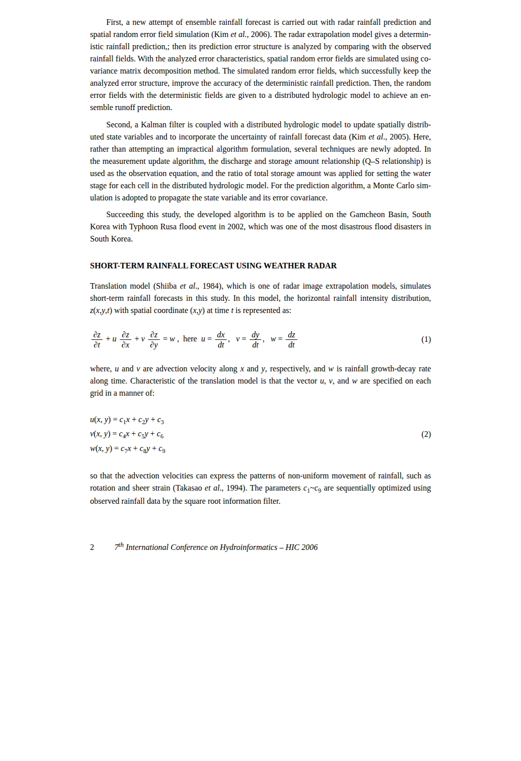First, a new attempt of ensemble rainfall forecast is carried out with radar rainfall prediction and spatial random error field simulation (Kim et al., 2006). The radar extrapolation model gives a deterministic rainfall prediction,; then its prediction error structure is analyzed by comparing with the observed rainfall fields. With the analyzed error characteristics, spatial random error fields are simulated using covariance matrix decomposition method. The simulated random error fields, which successfully keep the analyzed error structure, improve the accuracy of the deterministic rainfall prediction. Then, the random error fields with the deterministic fields are given to a distributed hydrologic model to achieve an ensemble runoff prediction.
Second, a Kalman filter is coupled with a distributed hydrologic model to update spatially distributed state variables and to incorporate the uncertainty of rainfall forecast data (Kim et al., 2005). Here, rather than attempting an impractical algorithm formulation, several techniques are newly adopted. In the measurement update algorithm, the discharge and storage amount relationship (Q–S relationship) is used as the observation equation, and the ratio of total storage amount was applied for setting the water stage for each cell in the distributed hydrologic model. For the prediction algorithm, a Monte Carlo simulation is adopted to propagate the state variable and its error covariance.
Succeeding this study, the developed algorithm is to be applied on the Gamcheon Basin, South Korea with Typhoon Rusa flood event in 2002, which was one of the most disastrous flood disasters in South Korea.
Short-term rainfall forecast using weather radar
Translation model (Shiiba et al., 1984), which is one of radar image extrapolation models, simulates short-term rainfall forecasts in this study. In this model, the horizontal rainfall intensity distribution, z(x,y,t) with spatial coordinate (x,y) at time t is represented as:
∂z∂t + u ∂z∂x + v ∂z∂y = w , here u = dx dt, v = dy dt, w = dz dt
(1)
where, u and v are advection velocity along x and y, respectively, and w is rainfall growth-decay rate along time. Characteristic of the translation model is that the vector u, v, and w are specified on each grid in a manner of:
u(x, y) = c1x + c2y + c3
v(x, y) = c4x + c5y + c6
w(x, y) = c7x + c8y + c9
(2)
so that the advection velocities can express the patterns of non-uniform movement of rainfall, such as rotation and sheer strain (Takasao et al., 1994). The parameters c1~c9 are sequentially optimized using observed rainfall data by the square root information filter.
2 7th International Conference on Hydroinformatics – HIC 2006